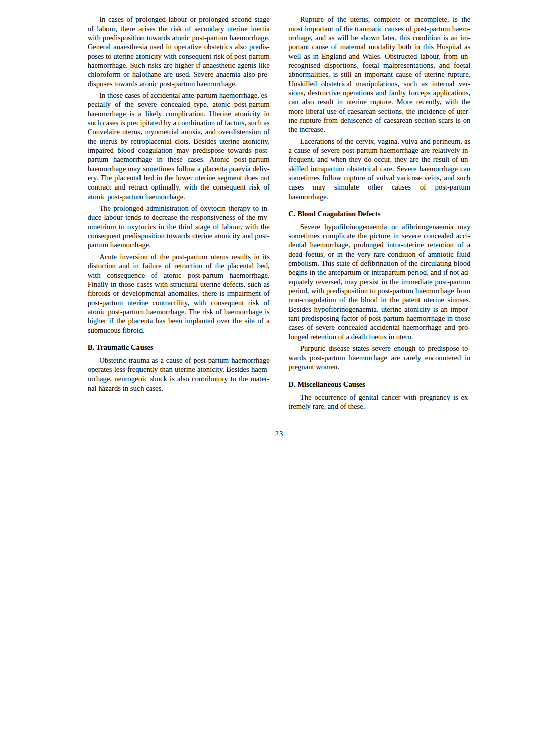In cases of prolonged labour or prolonged second stage of labour, there arises the risk of secondary uterine inertia with predisposition towards atonic post-partum haemorrhage. General anaesthesia used in operative obstetrics also predisposes to uterine atonicity with consequent risk of post-partum haemorrhage. Such risks are higher if anaesthetic agents like chloroform or halothane are used. Severe anaemia also predisposes towards atonic post-partum haemorrhage.
In those cases of accidental ante-partum haemorrhage, especially of the severe concealed type, atonic post-partum haemorrhage is a likely complication. Uterine atonicity in such cases is precipitated by a combination of factors, such as Couvelaire uterus, myometrial anoxia, and overdistension of the uterus by retroplacental clots. Besides uterine atonicity, impaired blood coagulation may predispose towards post-partum haemorrhage in these cases. Atonic post-partum haemorrhage may sometimes follow a placenta praevia delivery. The placental bed in the lower uterine segment does not contract and retract optimally, with the consequent risk of atonic post-partum haemorrhage.
The prolonged administration of oxytocin therapy to induce labour tends to decrease the responsiveness of the myometrium to oxytocics in the third stage of labour, with the consequent predisposition towards uterine atonicity and post-partum haemorrhage.
Acute inversion of the post-partum uterus results in its distortion and in failure of retraction of the placental bed, with consequence of atonic post-partum haemorrhage. Finally in those cases with structural uterine defects, such as fibroids or developmental anomalies, there is impairment of post-partum uterine contractility, with consequent risk of atonic post-partum haemorrhage. The risk of haemorrhage is higher if the placenta has been implanted over the site of a submucous fibroid.
B. Traumatic Causes
Obstetric trauma as a cause of post-partum haemorrhage operates less frequently than uterine atonicity. Besides haemorrhage, neurogenic shock is also contributory to the maternal hazards in such cases.
Rupture of the uterus, complete or incomplete, is the most important of the traumatic causes of post-partum haemorrhage, and as will be shown later, this condition is an important cause of maternal mortality both in this Hospital as well as in England and Wales. Obstructed labour, from unrecognised disportions, foetal malpresentations, and foetal abnormalities, is still an important cause of uterine rupture. Unskilled obstetrical manipulations, such as internal versions, destructive operations and faulty forceps applications, can also result in uterine rupture. More recently, with the more liberal use of caesarean sections, the incidence of uterine rupture from dehiscence of caesarean section scars is on the increase.
Lacerations of the cervix, vagina, vulva and perineum, as a cause of severe post-partum haemorrhage are relatively infrequent, and when they do occur, they are the result of unskilled intrapartum obstetrical care. Severe haemorrhage can sometimes follow rupture of vulval varicose veins, and such cases may simulate other causes of post-partum haemorrhage.
C. Blood Coagulation Defects
Severe hypofibrinogenaemia or afibrinogenaemia may sometimes complicate the picture in severe concealed accidental haemorrhage, prolonged intra-uterine retention of a dead foetus, or in the very rare condition of amniotic fluid embolism. This state of defibrination of the circulating blood begins in the antepartum or intrapartum period, and if not adequately reversed, may persist in the immediate post-partum period, with predisposition to post-partum haemorrhage from non-coagulation of the blood in the patent uterine sinuses. Besides hypofibrinogenaemia, uterine atonicity is an important predisposing factor of post-partum haemorrhage in those cases of severe concealed accidental haemorrhage and prolonged retention of a death foetus in utero.
Purpuric disease states severe enough to predispose towards post-partum haemorrhage are rarely encountered in pregnant women.
D. Miscellaneous Causes
The occurrence of genital cancer with pregnancy is extremely rare, and of these,
23